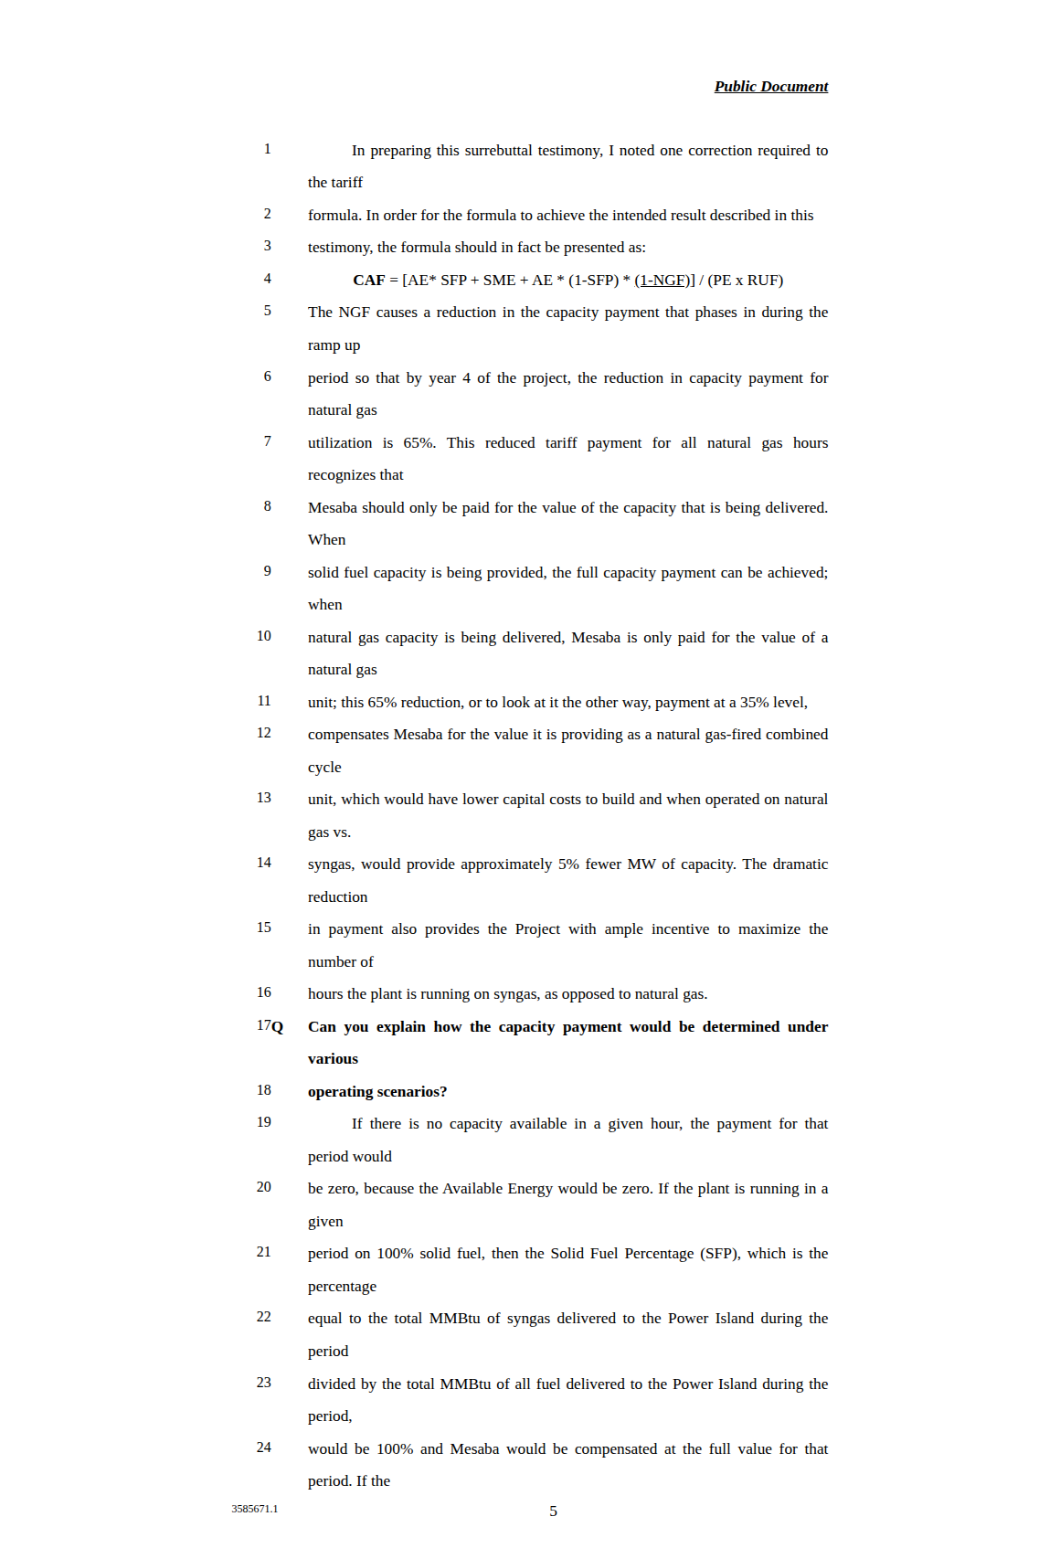Public Document
| 1 | | In preparing this surrebuttal testimony, I noted one correction required to the tariff |
| 2 | | formula. In order for the formula to achieve the intended result described in this |
| 3 | | testimony, the formula should in fact be presented as: |
| 4 | | CAF = [AE* SFP + SME + AE * (1-SFP) * (1-NGF) ] / (PE x RUF) |
| 5 | | The NGF causes a reduction in the capacity payment that phases in during the ramp up |
| 6 | | period so that by year 4 of the project, the reduction in capacity payment for natural gas |
| 7 | | utilization is 65%. This reduced tariff payment for all natural gas hours recognizes that |
| 8 | | Mesaba should only be paid for the value of the capacity that is being delivered. When |
| 9 | | solid fuel capacity is being provided, the full capacity payment can be achieved; when |
| 10 | | natural gas capacity is being delivered, Mesaba is only paid for the value of a natural gas |
| 11 | | unit; this 65% reduction, or to look at it the other way, payment at a 35% level, |
| 12 | | compensates Mesaba for the value it is providing as a natural gas-fired combined cycle |
| 13 | | unit, which would have lower capital costs to build and when operated on natural gas vs. |
| 14 | | syngas, would provide approximately 5% fewer MW of capacity. The dramatic reduction |
| 15 | | in payment also provides the Project with ample incentive to maximize the number of |
| 16 | | hours the plant is running on syngas, as opposed to natural gas. |
| 17 | Q | Can you explain how the capacity payment would be determined under various |
| 18 | | operating scenarios? |
| 19 | | If there is no capacity available in a given hour, the payment for that period would |
| 20 | | be zero, because the Available Energy would be zero. If the plant is running in a given |
| 21 | | period on 100% solid fuel, then the Solid Fuel Percentage (SFP), which is the percentage |
| 22 | | equal to the total MMBtu of syngas delivered to the Power Island during the period |
| 23 | | divided by the total MMBtu of all fuel delivered to the Power Island during the period, |
| 24 | | would be 100% and Mesaba would be compensated at the full value for that period. If the |
3585671.1
5